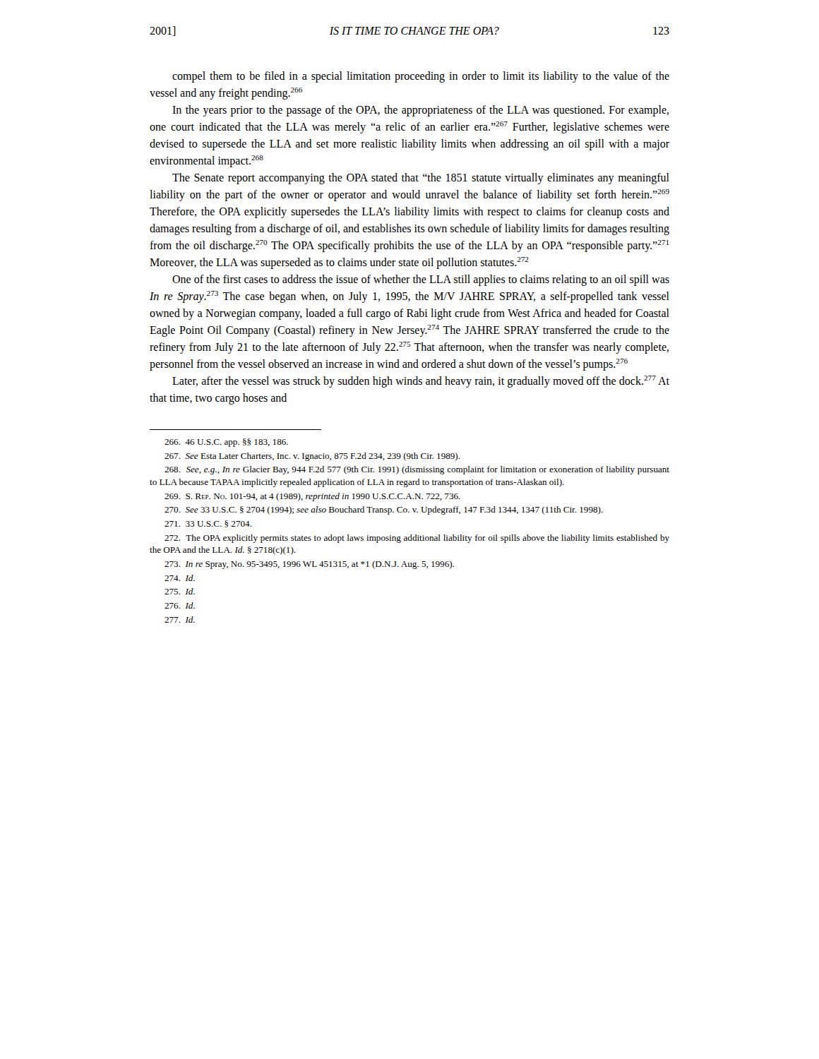2001] IS IT TIME TO CHANGE THE OPA? 123
compel them to be filed in a special limitation proceeding in order to limit its liability to the value of the vessel and any freight pending.266
In the years prior to the passage of the OPA, the appropriateness of the LLA was questioned. For example, one court indicated that the LLA was merely “a relic of an earlier era.”267 Further, legislative schemes were devised to supersede the LLA and set more realistic liability limits when addressing an oil spill with a major environmental impact.268
The Senate report accompanying the OPA stated that “the 1851 statute virtually eliminates any meaningful liability on the part of the owner or operator and would unravel the balance of liability set forth herein.”269 Therefore, the OPA explicitly supersedes the LLA’s liability limits with respect to claims for cleanup costs and damages resulting from a discharge of oil, and establishes its own schedule of liability limits for damages resulting from the oil discharge.270 The OPA specifically prohibits the use of the LLA by an OPA “responsible party.”271 Moreover, the LLA was superseded as to claims under state oil pollution statutes.272
One of the first cases to address the issue of whether the LLA still applies to claims relating to an oil spill was In re Spray.273 The case began when, on July 1, 1995, the M/V JAHRE SPRAY, a self-propelled tank vessel owned by a Norwegian company, loaded a full cargo of Rabi light crude from West Africa and headed for Coastal Eagle Point Oil Company (Coastal) refinery in New Jersey.274 The JAHRE SPRAY transferred the crude to the refinery from July 21 to the late afternoon of July 22.275 That afternoon, when the transfer was nearly complete, personnel from the vessel observed an increase in wind and ordered a shut down of the vessel’s pumps.276
Later, after the vessel was struck by sudden high winds and heavy rain, it gradually moved off the dock.277 At that time, two cargo hoses and
46 U.S.C. app. §§ 183, 186.
See Esta Later Charters, Inc. v. Ignacio, 875 F.2d 234, 239 (9th Cir. 1989).
See, e.g., In re Glacier Bay, 944 F.2d 577 (9th Cir. 1991) (dismissing complaint for limitation or exoneration of liability pursuant to LLA because TAPAA implicitly repealed application of LLA in regard to transportation of trans-Alaskan oil).
S. Rep. No. 101-94, at 4 (1989), reprinted in 1990 U.S.C.C.A.N. 722, 736.
See 33 U.S.C. § 2704 (1994); see also Bouchard Transp. Co. v. Updegraff, 147 F.3d 1344, 1347 (11th Cir. 1998).
33 U.S.C. § 2704.
The OPA explicitly permits states to adopt laws imposing additional liability for oil spills above the liability limits established by the OPA and the LLA. Id. § 2718(c)(1).
In re Spray, No. 95-3495, 1996 WL 451315, at *1 (D.N.J. Aug. 5, 1996).
Id.
Id.
Id.
Id.